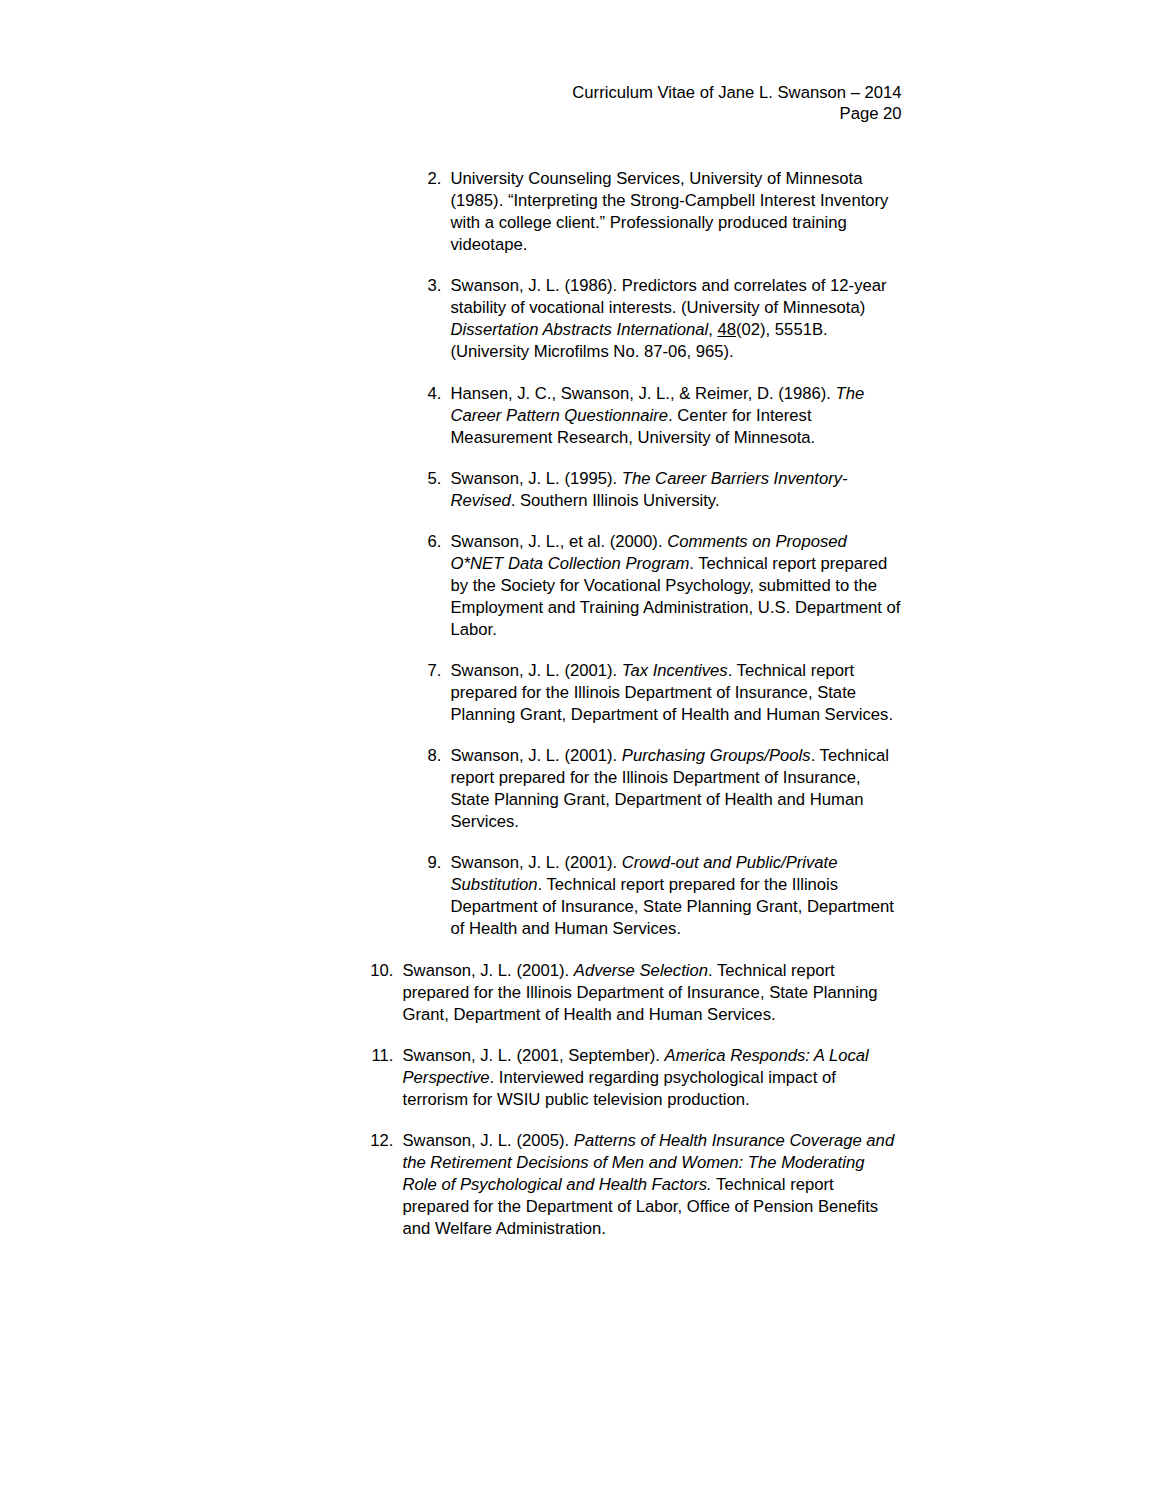Curriculum Vitae of Jane L. Swanson – 2014 Page 20
2. University Counseling Services, University of Minnesota (1985). “Interpreting the Strong-Campbell Interest Inventory with a college client.” Professionally produced training videotape.
3. Swanson, J. L. (1986). Predictors and correlates of 12-year stability of vocational interests. (University of Minnesota) Dissertation Abstracts International, 48(02), 5551B. (University Microfilms No. 87-06, 965).
4. Hansen, J. C., Swanson, J. L., & Reimer, D. (1986). The Career Pattern Questionnaire. Center for Interest Measurement Research, University of Minnesota.
5. Swanson, J. L. (1995). The Career Barriers Inventory-Revised. Southern Illinois University.
6. Swanson, J. L., et al. (2000). Comments on Proposed O*NET Data Collection Program. Technical report prepared by the Society for Vocational Psychology, submitted to the Employment and Training Administration, U.S. Department of Labor.
7. Swanson, J. L. (2001). Tax Incentives. Technical report prepared for the Illinois Department of Insurance, State Planning Grant, Department of Health and Human Services.
8. Swanson, J. L. (2001). Purchasing Groups/Pools. Technical report prepared for the Illinois Department of Insurance, State Planning Grant, Department of Health and Human Services.
9. Swanson, J. L. (2001). Crowd-out and Public/Private Substitution. Technical report prepared for the Illinois Department of Insurance, State Planning Grant, Department of Health and Human Services.
10. Swanson, J. L. (2001). Adverse Selection. Technical report prepared for the Illinois Department of Insurance, State Planning Grant, Department of Health and Human Services.
11. Swanson, J. L. (2001, September). America Responds: A Local Perspective. Interviewed regarding psychological impact of terrorism for WSIU public television production.
12. Swanson, J. L. (2005). Patterns of Health Insurance Coverage and the Retirement Decisions of Men and Women: The Moderating Role of Psychological and Health Factors. Technical report prepared for the Department of Labor, Office of Pension Benefits and Welfare Administration.